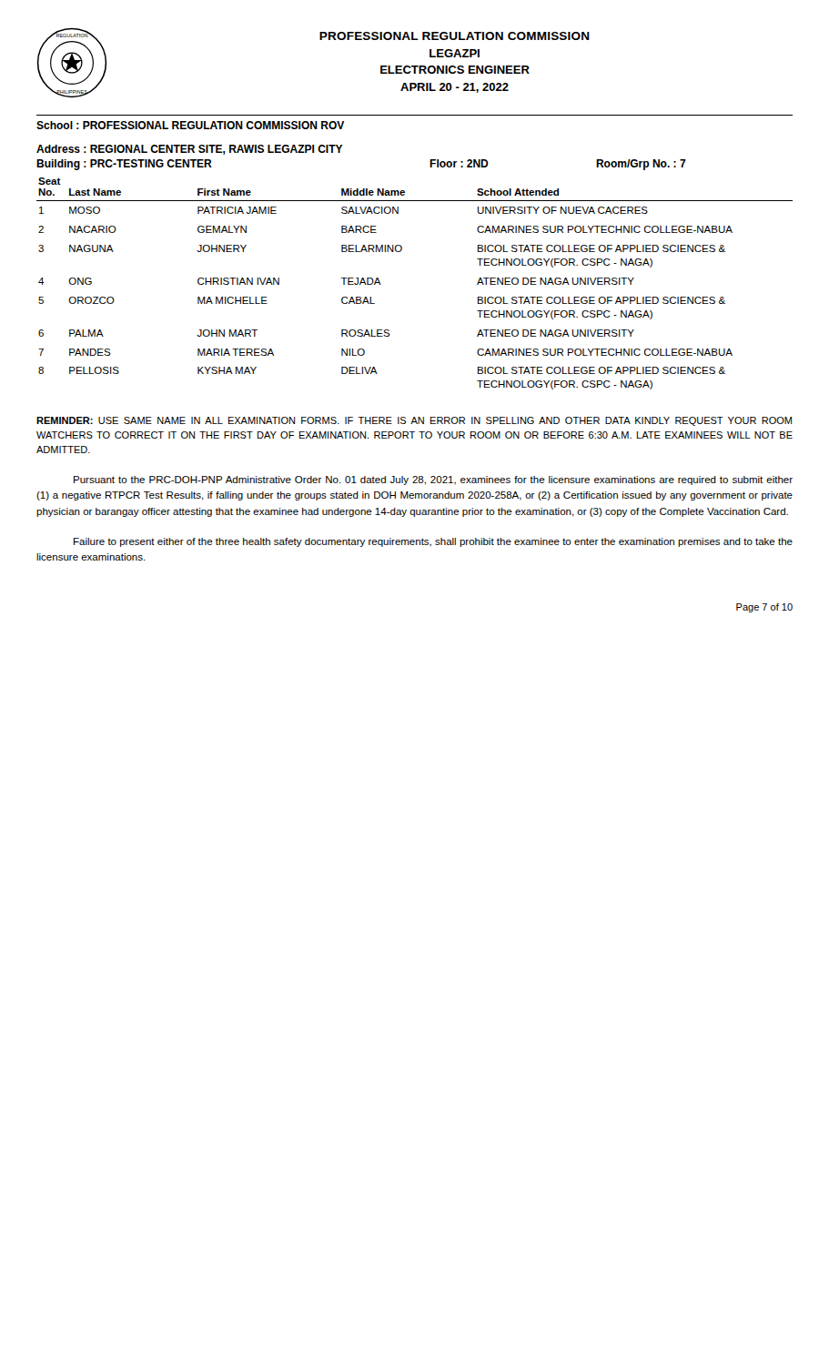PROFESSIONAL REGULATION COMMISSION
LEGAZPI
ELECTRONICS ENGINEER
APRIL 20 - 21, 2022
School : PROFESSIONAL REGULATION COMMISSION ROV
Address : REGIONAL CENTER SITE, RAWIS LEGAZPI CITY
Building : PRC-TESTING CENTER
Floor : 2ND
Room/Grp No. : 7
| Seat No. | Last Name | First Name | Middle Name | School Attended |
| --- | --- | --- | --- | --- |
| 1 | MOSO | PATRICIA JAMIE | SALVACION | UNIVERSITY OF NUEVA CACERES |
| 2 | NACARIO | GEMALYN | BARCE | CAMARINES SUR POLYTECHNIC COLLEGE-NABUA |
| 3 | NAGUNA | JOHNERY | BELARMINO | BICOL STATE COLLEGE OF APPLIED SCIENCES & TECHNOLOGY(FOR. CSPC - NAGA) |
| 4 | ONG | CHRISTIAN IVAN | TEJADA | ATENEO DE NAGA UNIVERSITY |
| 5 | OROZCO | MA MICHELLE | CABAL | BICOL STATE COLLEGE OF APPLIED SCIENCES & TECHNOLOGY(FOR. CSPC - NAGA) |
| 6 | PALMA | JOHN MART | ROSALES | ATENEO DE NAGA UNIVERSITY |
| 7 | PANDES | MARIA TERESA | NILO | CAMARINES SUR POLYTECHNIC COLLEGE-NABUA |
| 8 | PELLOSIS | KYSHA MAY | DELIVA | BICOL STATE COLLEGE OF APPLIED SCIENCES & TECHNOLOGY(FOR. CSPC - NAGA) |
REMINDER: USE SAME NAME IN ALL EXAMINATION FORMS. IF THERE IS AN ERROR IN SPELLING AND OTHER DATA KINDLY REQUEST YOUR ROOM WATCHERS TO CORRECT IT ON THE FIRST DAY OF EXAMINATION. REPORT TO YOUR ROOM ON OR BEFORE 6:30 A.M. LATE EXAMINEES WILL NOT BE ADMITTED.
Pursuant to the PRC-DOH-PNP Administrative Order No. 01 dated July 28, 2021, examinees for the licensure examinations are required to submit either (1) a negative RTPCR Test Results, if falling under the groups stated in DOH Memorandum 2020-258A, or (2) a Certification issued by any government or private physician or barangay officer attesting that the examinee had undergone 14-day quarantine prior to the examination, or (3) copy of the Complete Vaccination Card.
Failure to present either of the three health safety documentary requirements, shall prohibit the examinee to enter the examination premises and to take the licensure examinations.
Page 7 of 10